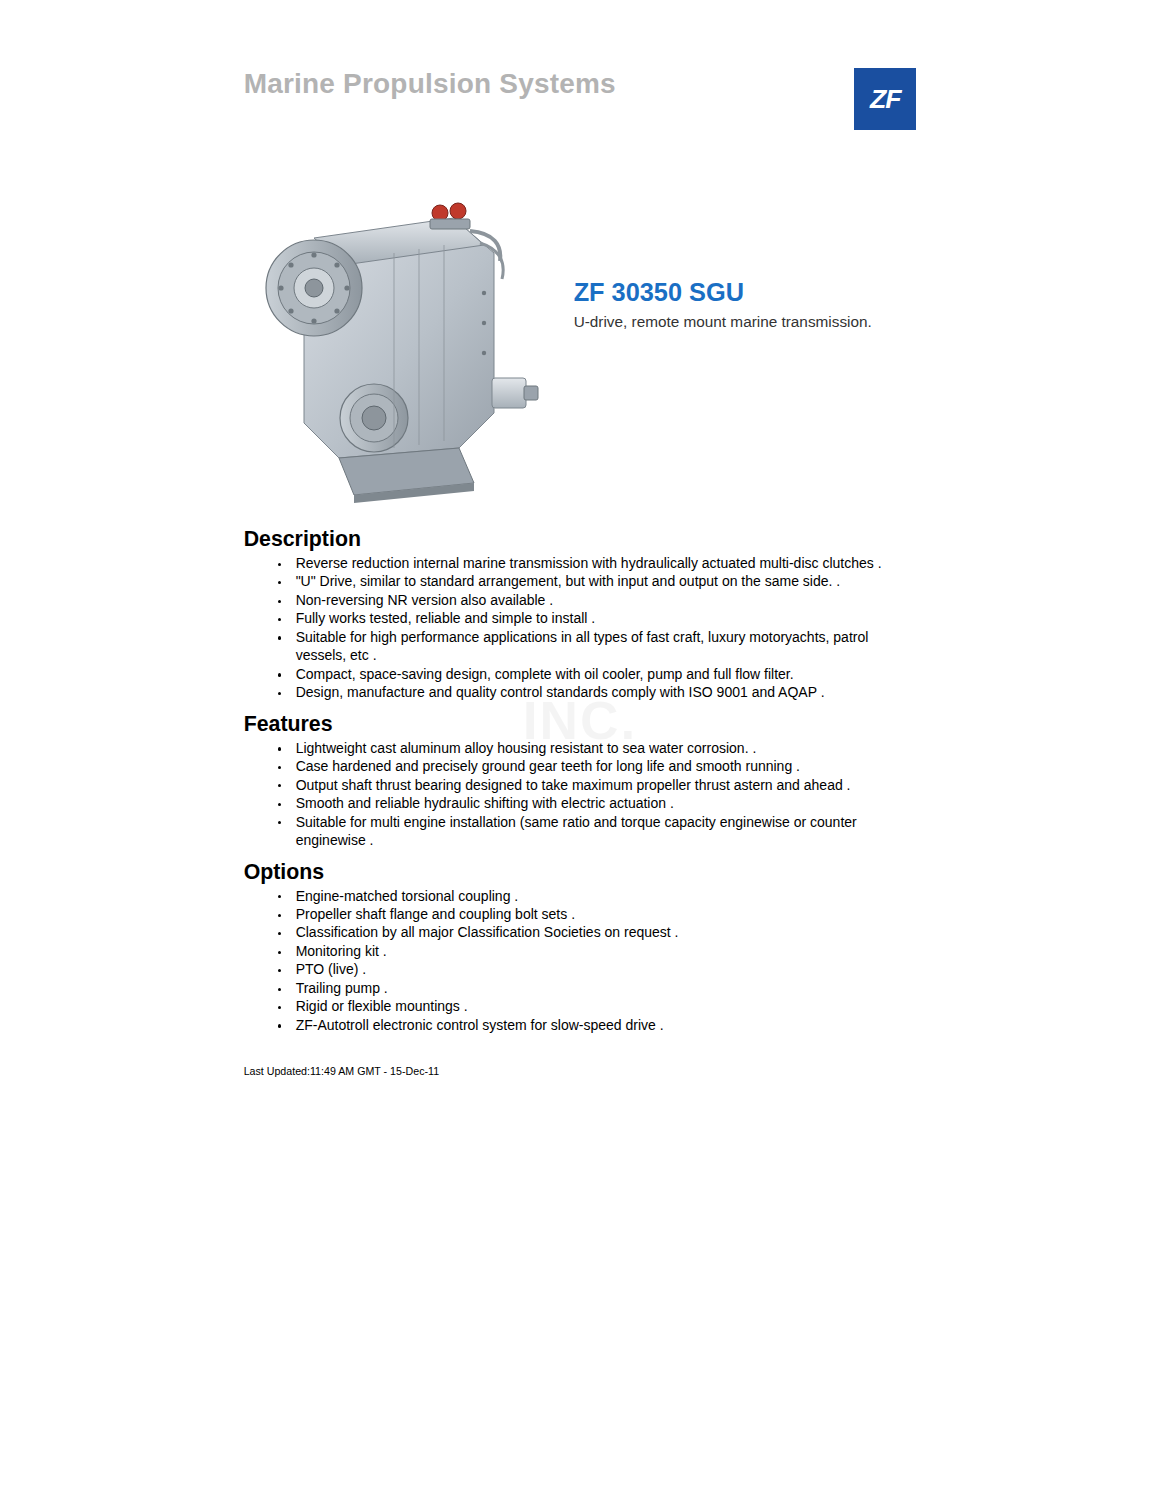Marine Propulsion Systems
ZF
ZF 30350 SGU
U-drive, remote mount marine transmission.
Description
Reverse reduction internal marine transmission with hydraulically actuated multi-disc clutches .
"U" Drive, similar to standard arrangement, but with input and output on the same side. .
Non-reversing NR version also available .
Fully works tested, reliable and simple to install .
Suitable for high performance applications in all types of fast craft, luxury motoryachts, patrol vessels, etc .
Compact, space-saving design, complete with oil cooler, pump and full flow filter.
Design, manufacture and quality control standards comply with ISO 9001 and AQAP .
Features
Lightweight cast aluminum alloy housing resistant to sea water corrosion. .
Case hardened and precisely ground gear teeth for long life and smooth running .
Output shaft thrust bearing designed to take maximum propeller thrust astern and ahead .
Smooth and reliable hydraulic shifting with electric actuation .
Suitable for multi engine installation (same ratio and torque capacity enginewise or counter enginewise .
Options
Engine-matched torsional coupling .
Propeller shaft flange and coupling bolt sets .
Classification by all major Classification Societies on request .
Monitoring kit .
PTO (live) .
Trailing pump .
Rigid or flexible mountings .
ZF-Autotroll electronic control system for slow-speed drive .
INC.
Last Updated:11:49 AM GMT - 15-Dec-11